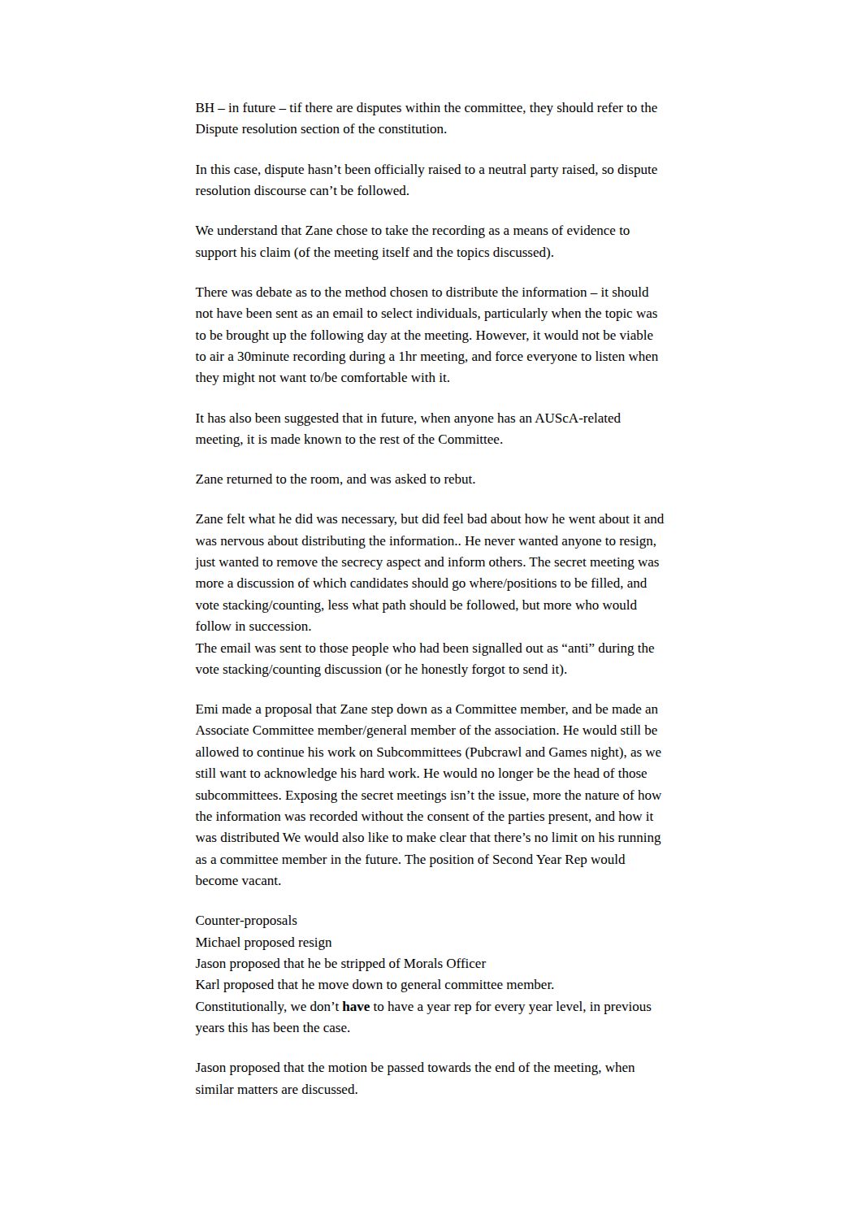BH – in future – tif there are disputes within the committee, they should refer to the Dispute resolution section of the constitution.
In this case, dispute hasn’t been officially raised to a neutral party raised, so dispute resolution discourse can’t be followed.
We understand that Zane chose to take the recording as a means of evidence to support his claim (of the meeting itself and the topics discussed).
There was debate as to the method chosen to distribute the information – it should not have been sent as an email to select individuals, particularly when the topic was to be brought up the following day at the meeting. However, it would not be viable to air a 30minute recording during a 1hr meeting, and force everyone to listen when they might not want to/be comfortable with it.
It has also been suggested that in future, when anyone has an AUScA-related meeting, it is made known to the rest of the Committee.
Zane returned to the room, and was asked to rebut.
Zane felt what he did was necessary, but did feel bad about how he went about it and was nervous about distributing the information.. He never wanted anyone to resign, just wanted to remove the secrecy aspect and inform others. The secret meeting was more a discussion of which candidates should go where/positions to be filled, and vote stacking/counting, less what path should be followed, but more who would follow in succession.
The email was sent to those people who had been signalled out as “anti” during the vote stacking/counting discussion (or he honestly forgot to send it).
Emi made a proposal that Zane step down as a Committee member, and be made an Associate Committee member/general member of the association. He would still be allowed to continue his work on Subcommittees (Pubcrawl and Games night), as we still want to acknowledge his hard work. He would no longer be the head of those subcommittees. Exposing the secret meetings isn’t the issue, more the nature of how the information was recorded without the consent of the parties present, and how it was distributed We would also like to make clear that there’s no limit on his running as a committee member in the future. The position of Second Year Rep would become vacant.
Counter-proposals
Michael proposed resign
Jason proposed that he be stripped of Morals Officer
Karl proposed that he move down to general committee member.
Constitutionally, we don’t have to have a year rep for every year level, in previous years this has been the case.
Jason proposed that the motion be passed towards the end of the meeting, when similar matters are discussed.